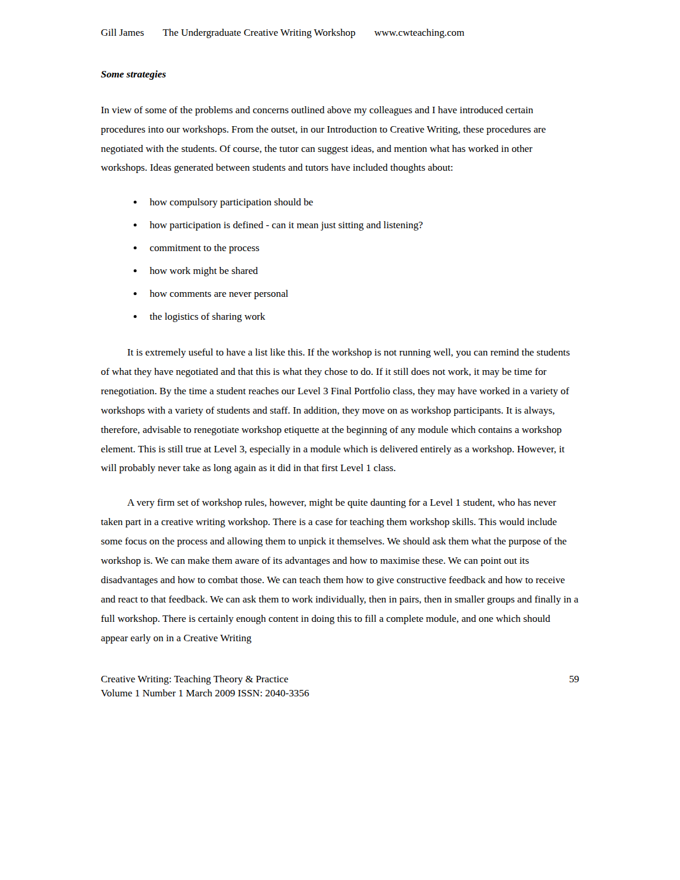Gill James The Undergraduate Creative Writing Workshop www.cwteaching.com
Some strategies
In view of some of the problems and concerns outlined above my colleagues and I have introduced certain procedures into our workshops. From the outset, in our Introduction to Creative Writing, these procedures are negotiated with the students. Of course, the tutor can suggest ideas, and mention what has worked in other workshops. Ideas generated between students and tutors have included thoughts about:
how compulsory participation should be
how participation is defined - can it mean just sitting and listening?
commitment to the process
how work might be shared
how comments are never personal
the logistics of sharing work
It is extremely useful to have a list like this. If the workshop is not running well, you can remind the students of what they have negotiated and that this is what they chose to do. If it still does not work, it may be time for renegotiation. By the time a student reaches our Level 3 Final Portfolio class, they may have worked in a variety of workshops with a variety of students and staff. In addition, they move on as workshop participants. It is always, therefore, advisable to renegotiate workshop etiquette at the beginning of any module which contains a workshop element. This is still true at Level 3, especially in a module which is delivered entirely as a workshop. However, it will probably never take as long again as it did in that first Level 1 class.
A very firm set of workshop rules, however, might be quite daunting for a Level 1 student, who has never taken part in a creative writing workshop. There is a case for teaching them workshop skills. This would include some focus on the process and allowing them to unpick it themselves. We should ask them what the purpose of the workshop is. We can make them aware of its advantages and how to maximise these. We can point out its disadvantages and how to combat those. We can teach them how to give constructive feedback and how to receive and react to that feedback. We can ask them to work individually, then in pairs, then in smaller groups and finally in a full workshop. There is certainly enough content in doing this to fill a complete module, and one which should appear early on in a Creative Writing
Creative Writing: Teaching Theory & Practice
Volume 1 Number 1 March 2009 ISSN: 2040-3356
59